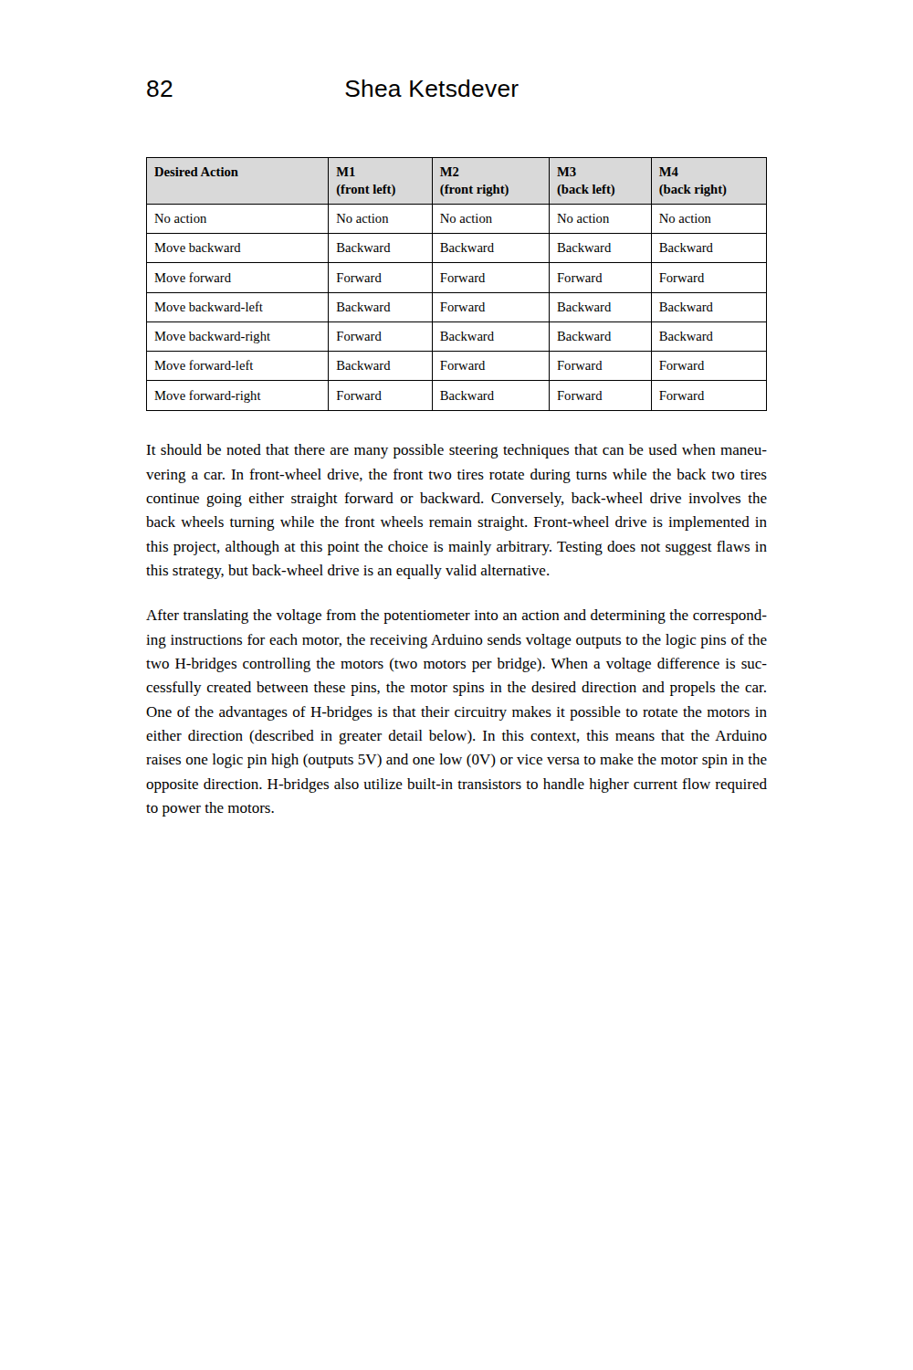82 Shea Ketsdever
| Desired Action | M1 (front left) | M2 (front right) | M3 (back left) | M4 (back right) |
| --- | --- | --- | --- | --- |
| No action | No action | No action | No action | No action |
| Move backward | Backward | Backward | Backward | Backward |
| Move forward | Forward | Forward | Forward | Forward |
| Move backward-left | Backward | Forward | Backward | Backward |
| Move backward-right | Forward | Backward | Backward | Backward |
| Move forward-left | Backward | Forward | Forward | Forward |
| Move forward-right | Forward | Backward | Forward | Forward |
It should be noted that there are many possible steering techniques that can be used when maneuvering a car. In front-wheel drive, the front two tires rotate during turns while the back two tires continue going either straight forward or backward. Conversely, back-wheel drive involves the back wheels turning while the front wheels remain straight. Front-wheel drive is implemented in this project, although at this point the choice is mainly arbitrary. Testing does not suggest flaws in this strategy, but back-wheel drive is an equally valid alternative.
After translating the voltage from the potentiometer into an action and determining the corresponding instructions for each motor, the receiving Arduino sends voltage outputs to the logic pins of the two H-bridges controlling the motors (two motors per bridge). When a voltage difference is successfully created between these pins, the motor spins in the desired direction and propels the car. One of the advantages of H-bridges is that their circuitry makes it possible to rotate the motors in either direction (described in greater detail below). In this context, this means that the Arduino raises one logic pin high (outputs 5V) and one low (0V) or vice versa to make the motor spin in the opposite direction. H-bridges also utilize built-in transistors to handle higher current flow required to power the motors.